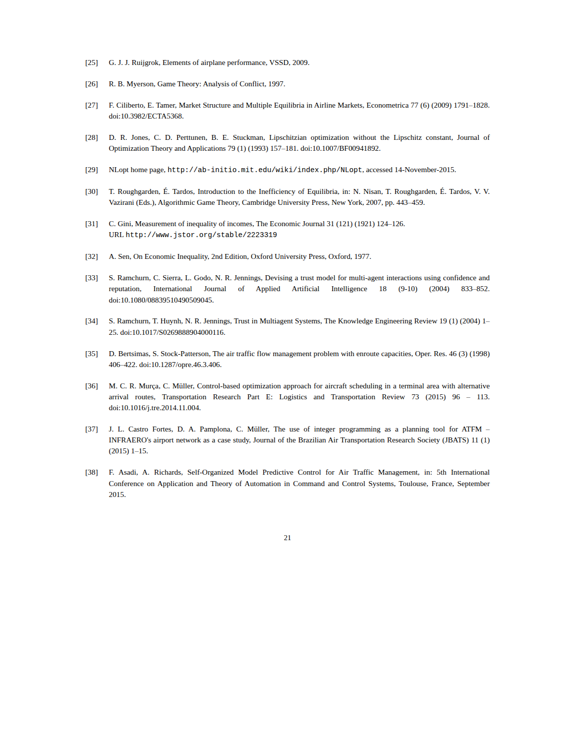[25] G. J. J. Ruijgrok, Elements of airplane performance, VSSD, 2009.
[26] R. B. Myerson, Game Theory: Analysis of Conflict, 1997.
[27] F. Ciliberto, E. Tamer, Market Structure and Multiple Equilibria in Airline Markets, Econometrica 77 (6) (2009) 1791–1828. doi:10.3982/ECTA5368.
[28] D. R. Jones, C. D. Perttunen, B. E. Stuckman, Lipschitzian optimization without the Lipschitz constant, Journal of Optimization Theory and Applications 79 (1) (1993) 157–181. doi:10.1007/BF00941892.
[29] NLopt home page, http://ab-initio.mit.edu/wiki/index.php/NLopt, accessed 14-November-2015.
[30] T. Roughgarden, É. Tardos, Introduction to the Inefficiency of Equilibria, in: N. Nisan, T. Roughgarden, É. Tardos, V. V. Vazirani (Eds.), Algorithmic Game Theory, Cambridge University Press, New York, 2007, pp. 443–459.
[31] C. Gini, Measurement of inequality of incomes, The Economic Journal 31 (121) (1921) 124–126. URL http://www.jstor.org/stable/2223319
[32] A. Sen, On Economic Inequality, 2nd Edition, Oxford University Press, Oxford, 1977.
[33] S. Ramchurn, C. Sierra, L. Godo, N. R. Jennings, Devising a trust model for multi-agent interactions using confidence and reputation, International Journal of Applied Artificial Intelligence 18 (9-10) (2004) 833–852. doi:10.1080/08839510490509045.
[34] S. Ramchurn, T. Huynh, N. R. Jennings, Trust in Multiagent Systems, The Knowledge Engineering Review 19 (1) (2004) 1–25. doi:10.1017/S0269888904000116.
[35] D. Bertsimas, S. Stock-Patterson, The air traffic flow management problem with enroute capacities, Oper. Res. 46 (3) (1998) 406–422. doi:10.1287/opre.46.3.406.
[36] M. C. R. Murça, C. Müller, Control-based optimization approach for aircraft scheduling in a terminal area with alternative arrival routes, Transportation Research Part E: Logistics and Transportation Review 73 (2015) 96 – 113. doi:10.1016/j.tre.2014.11.004.
[37] J. L. Castro Fortes, D. A. Pamplona, C. Müller, The use of integer programming as a planning tool for ATFM – INFRAERO's airport network as a case study, Journal of the Brazilian Air Transportation Research Society (JBATS) 11 (1) (2015) 1–15.
[38] F. Asadi, A. Richards, Self-Organized Model Predictive Control for Air Traffic Management, in: 5th International Conference on Application and Theory of Automation in Command and Control Systems, Toulouse, France, September 2015.
21